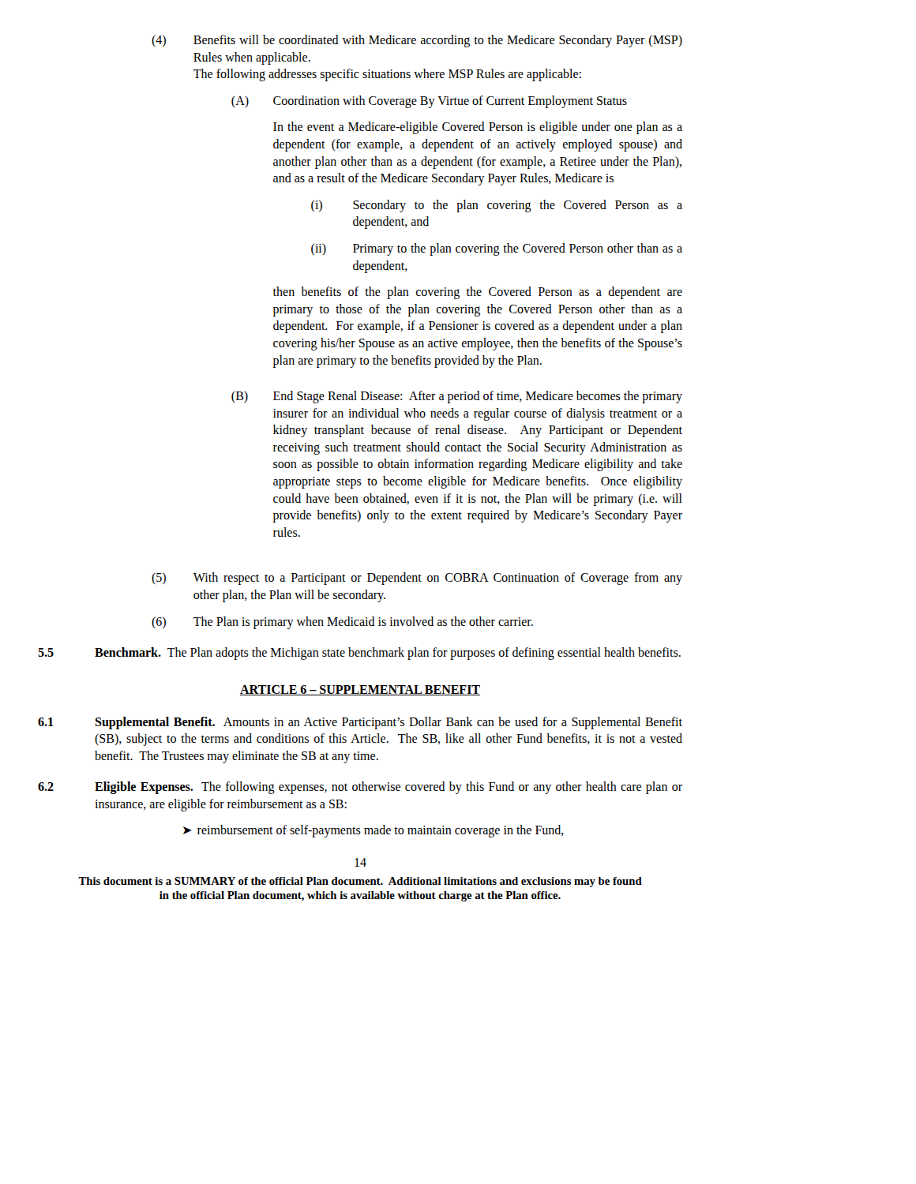(4)
Benefits will be coordinated with Medicare according to the Medicare Secondary Payer (MSP) Rules when applicable.
The following addresses specific situations where MSP Rules are applicable:
(A)
Coordination with Coverage By Virtue of Current Employment Status
In the event a Medicare-eligible Covered Person is eligible under one plan as a dependent (for example, a dependent of an actively employed spouse) and another plan other than as a dependent (for example, a Retiree under the Plan), and as a result of the Medicare Secondary Payer Rules, Medicare is
(i)
Secondary to the plan covering the Covered Person as a dependent, and
(ii)
Primary to the plan covering the Covered Person other than as a dependent,
then benefits of the plan covering the Covered Person as a dependent are primary to those of the plan covering the Covered Person other than as a dependent. For example, if a Pensioner is covered as a dependent under a plan covering his/her Spouse as an active employee, then the benefits of the Spouse’s plan are primary to the benefits provided by the Plan.
(B)
End Stage Renal Disease: After a period of time, Medicare becomes the primary insurer for an individual who needs a regular course of dialysis treatment or a kidney transplant because of renal disease. Any Participant or Dependent receiving such treatment should contact the Social Security Administration as soon as possible to obtain information regarding Medicare eligibility and take appropriate steps to become eligible for Medicare benefits. Once eligibility could have been obtained, even if it is not, the Plan will be primary (i.e. will provide benefits) only to the extent required by Medicare’s Secondary Payer rules.
(5)
With respect to a Participant or Dependent on COBRA Continuation of Coverage from any other plan, the Plan will be secondary.
(6)
The Plan is primary when Medicaid is involved as the other carrier.
5.5
Benchmark. The Plan adopts the Michigan state benchmark plan for purposes of defining essential health benefits.
ARTICLE 6 – SUPPLEMENTAL BENEFIT
6.1
Supplemental Benefit. Amounts in an Active Participant’s Dollar Bank can be used for a Supplemental Benefit (SB), subject to the terms and conditions of this Article. The SB, like all other Fund benefits, it is not a vested benefit. The Trustees may eliminate the SB at any time.
6.2
Eligible Expenses. The following expenses, not otherwise covered by this Fund or any other health care plan or insurance, are eligible for reimbursement as a SB:
reimbursement of self-payments made to maintain coverage in the Fund,
14
This document is a SUMMARY of the official Plan document. Additional limitations and exclusions may be found
in the official Plan document, which is available without charge at the Plan office.